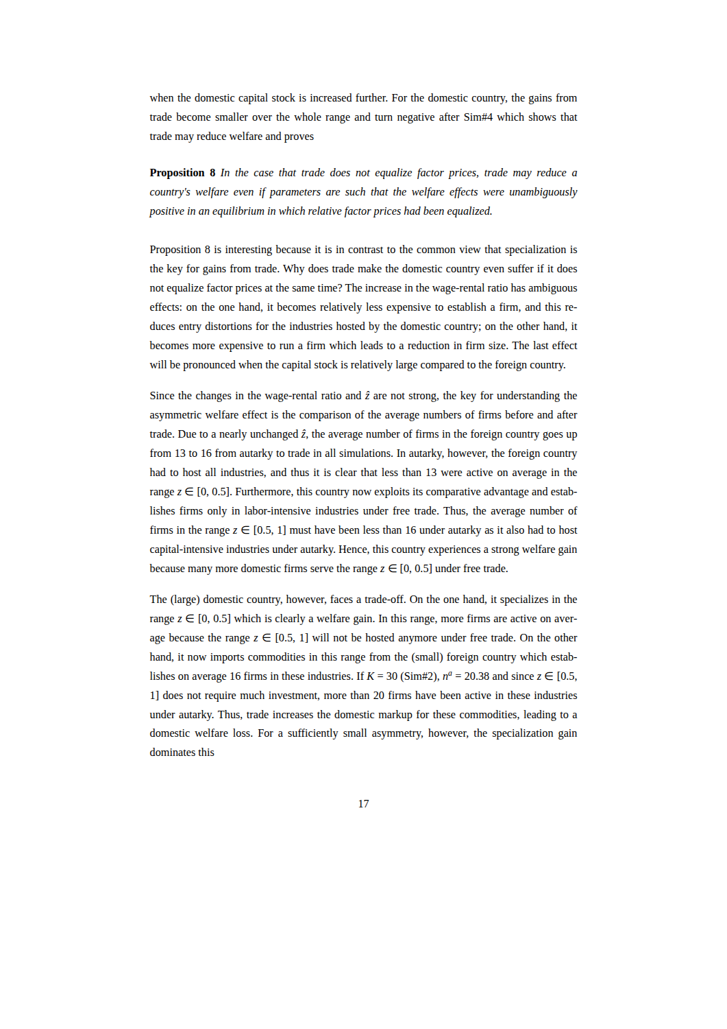when the domestic capital stock is increased further. For the domestic country, the gains from trade become smaller over the whole range and turn negative after Sim#4 which shows that trade may reduce welfare and proves
Proposition 8 In the case that trade does not equalize factor prices, trade may reduce a country's welfare even if parameters are such that the welfare effects were unambiguously positive in an equilibrium in which relative factor prices had been equalized.
Proposition 8 is interesting because it is in contrast to the common view that specialization is the key for gains from trade. Why does trade make the domestic country even suffer if it does not equalize factor prices at the same time? The increase in the wage-rental ratio has ambiguous effects: on the one hand, it becomes relatively less expensive to establish a firm, and this reduces entry distortions for the industries hosted by the domestic country; on the other hand, it becomes more expensive to run a firm which leads to a reduction in firm size. The last effect will be pronounced when the capital stock is relatively large compared to the foreign country.
Since the changes in the wage-rental ratio and ẑ are not strong, the key for understanding the asymmetric welfare effect is the comparison of the average numbers of firms before and after trade. Due to a nearly unchanged ẑ, the average number of firms in the foreign country goes up from 13 to 16 from autarky to trade in all simulations. In autarky, however, the foreign country had to host all industries, and thus it is clear that less than 13 were active on average in the range z ∈ [0, 0.5]. Furthermore, this country now exploits its comparative advantage and establishes firms only in labor-intensive industries under free trade. Thus, the average number of firms in the range z ∈ [0.5, 1] must have been less than 16 under autarky as it also had to host capital-intensive industries under autarky. Hence, this country experiences a strong welfare gain because many more domestic firms serve the range z ∈ [0, 0.5] under free trade.
The (large) domestic country, however, faces a trade-off. On the one hand, it specializes in the range z ∈ [0, 0.5] which is clearly a welfare gain. In this range, more firms are active on average because the range z ∈ [0.5, 1] will not be hosted anymore under free trade. On the other hand, it now imports commodities in this range from the (small) foreign country which establishes on average 16 firms in these industries. If K = 30 (Sim#2), na = 20.38 and since z ∈ [0.5, 1] does not require much investment, more than 20 firms have been active in these industries under autarky. Thus, trade increases the domestic markup for these commodities, leading to a domestic welfare loss. For a sufficiently small asymmetry, however, the specialization gain dominates this
17